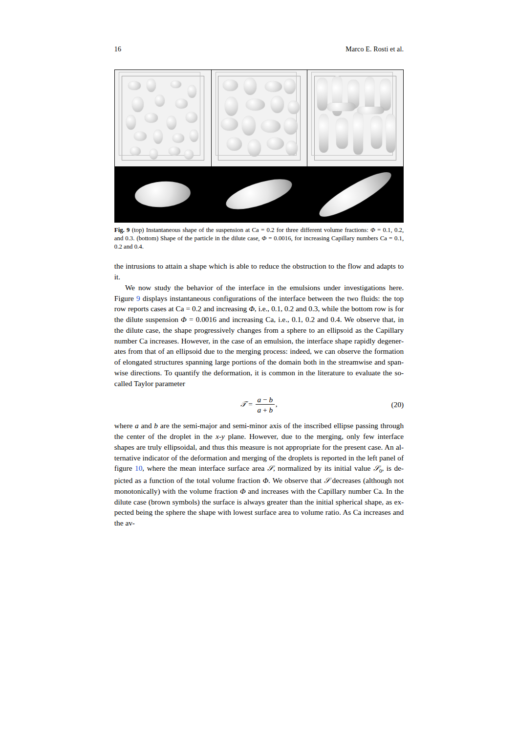16 Marco E. Rosti et al.
Fig. 9 (top) Instantaneous shape of the suspension at Ca = 0.2 for three different volume fractions: Φ = 0.1, 0.2, and 0.3. (bottom) Shape of the particle in the dilute case, Φ = 0.0016, for increasing Capillary numbers Ca = 0.1, 0.2 and 0.4.
the intrusions to attain a shape which is able to reduce the obstruction to the flow and adapts to it.
We now study the behavior of the interface in the emulsions under investigations here. Figure 9 displays instantaneous configurations of the interface between the two fluids: the top row reports cases at Ca = 0.2 and increasing Φ, i.e., 0.1, 0.2 and 0.3, while the bottom row is for the dilute suspension Φ = 0.0016 and increasing Ca, i.e., 0.1, 0.2 and 0.4. We observe that, in the dilute case, the shape progressively changes from a sphere to an ellipsoid as the Capillary number Ca increases. However, in the case of an emulsion, the interface shape rapidly degenerates from that of an ellipsoid due to the merging process: indeed, we can observe the formation of elongated structures spanning large portions of the domain both in the streamwise and spanwise directions. To quantify the deformation, it is common in the literature to evaluate the so-called Taylor parameter
𝒯 = a − b a + b , (20)
where a and b are the semi-major and semi-minor axis of the inscribed ellipse passing through the center of the droplet in the x-y plane. However, due to the merging, only few interface shapes are truly ellipsoidal, and thus this measure is not appropriate for the present case. An alternative indicator of the deformation and merging of the droplets is reported in the left panel of figure 10, where the mean interface surface area 𝒮, normalized by its initial value 𝒮0, is depicted as a function of the total volume fraction Φ. We observe that 𝒮 decreases (although not monotonically) with the volume fraction Φ and increases with the Capillary number Ca. In the dilute case (brown symbols) the surface is always greater than the initial spherical shape, as expected being the sphere the shape with lowest surface area to volume ratio. As Ca increases and the av-